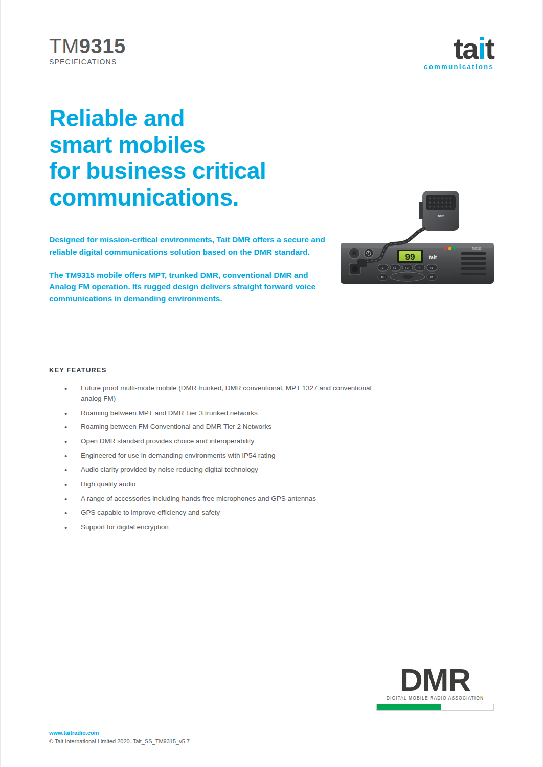TM9315
SPECIFICATIONS
tait
communications
Reliable and
smart mobiles
for business critical
communications.
Designed for mission-critical environments, Tait DMR offers a secure and reliable digital communications solution based on the DMR standard.
The TM9315 mobile offers MPT, trunked DMR, conventional DMR and Analog FM operation. Its rugged design delivers straight forward voice communications in demanding environments.
TM9310 99 tait F1 F2 F3 F4 F5 F6 F7 tait
KEY FEATURES
Future proof multi-mode mobile (DMR trunked, DMR conventional, MPT 1327 and conventional analog FM)
Roaming between MPT and DMR Tier 3 trunked networks
Roaming between FM Conventional and DMR Tier 2 Networks
Open DMR standard provides choice and interoperability
Engineered for use in demanding environments with IP54 rating
Audio clarity provided by noise reducing digital technology
High quality audio
A range of accessories including hands free microphones and GPS antennas
GPS capable to improve efficiency and safety
Support for digital encryption
DMR
DIGITAL MOBILE RADIO ASSOCIATION
www.taitradio.com
© Tait International Limited 2020. Tait_SS_TM9315_v5.7